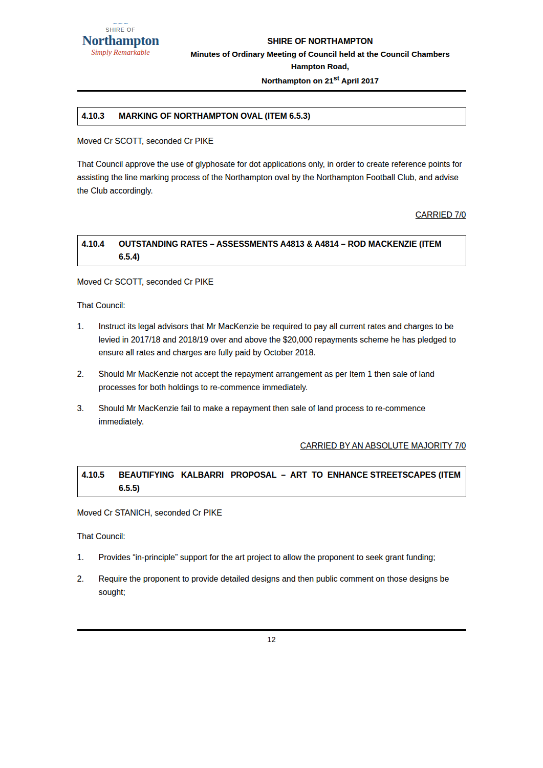∼∼∼
Shire of
Northampton
Simply Remarkable
SHIRE OF NORTHAMPTON
Minutes of Ordinary Meeting of Council held at the Council Chambers Hampton Road,
Northampton on 21st April 2017
4.10.3 MARKING OF NORTHAMPTON OVAL (ITEM 6.5.3)
Moved Cr SCOTT, seconded Cr PIKE
That Council approve the use of glyphosate for dot applications only, in order to create reference points for assisting the line marking process of the Northampton oval by the Northampton Football Club, and advise the Club accordingly.
CARRIED 7/0
4.10.4 OUTSTANDING RATES – ASSESSMENTS A4813 & A4814 – ROD MACKENZIE (ITEM 6.5.4)
Moved Cr SCOTT, seconded Cr PIKE
That Council:
Instruct its legal advisors that Mr MacKenzie be required to pay all current rates and charges to be levied in 2017/18 and 2018/19 over and above the $20,000 repayments scheme he has pledged to ensure all rates and charges are fully paid by October 2018.
Should Mr MacKenzie not accept the repayment arrangement as per Item 1 then sale of land processes for both holdings to re-commence immediately.
Should Mr MacKenzie fail to make a repayment then sale of land process to re-commence immediately.
CARRIED BY AN ABSOLUTE MAJORITY 7/0
4.10.5 BEAUTIFYING KALBARRI PROPOSAL – ART TO ENHANCE STREETSCAPES (ITEM 6.5.5)
Moved Cr STANICH, seconded Cr PIKE
That Council:
Provides “in-principle” support for the art project to allow the proponent to seek grant funding;
Require the proponent to provide detailed designs and then public comment on those designs be sought;
12